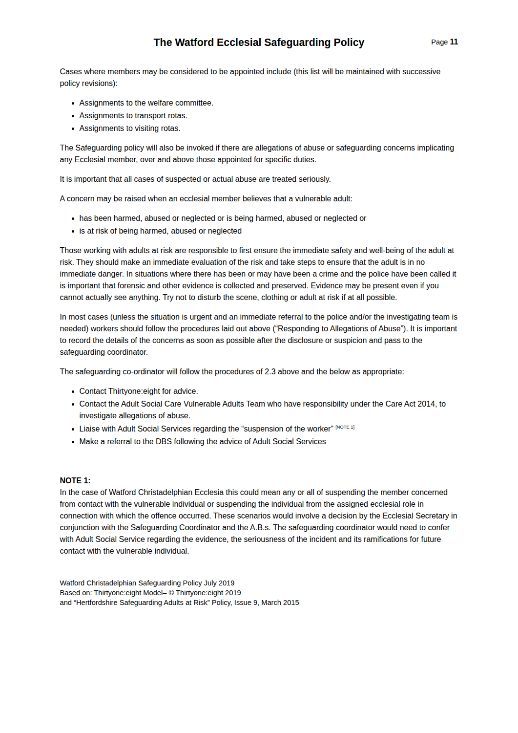Page 11
The Watford Ecclesial Safeguarding Policy
Cases where members may be considered to be appointed include (this list will be maintained with successive policy revisions):
Assignments to the welfare committee.
Assignments to transport rotas.
Assignments to visiting rotas.
The Safeguarding policy will also be invoked if there are allegations of abuse or safeguarding concerns implicating any Ecclesial member, over and above those appointed for specific duties.
It is important that all cases of suspected or actual abuse are treated seriously.
A concern may be raised when an ecclesial member believes that a vulnerable adult:
has been harmed, abused or neglected or is being harmed, abused or neglected or
is at risk of being harmed, abused or neglected
Those working with adults at risk are responsible to first ensure the immediate safety and well-being of the adult at risk. They should make an immediate evaluation of the risk and take steps to ensure that the adult is in no immediate danger. In situations where there has been or may have been a crime and the police have been called it is important that forensic and other evidence is collected and preserved. Evidence may be present even if you cannot actually see anything. Try not to disturb the scene, clothing or adult at risk if at all possible.
In most cases (unless the situation is urgent and an immediate referral to the police and/or the investigating team is needed) workers should follow the procedures laid out above (“Responding to Allegations of Abuse”). It is important to record the details of the concerns as soon as possible after the disclosure or suspicion and pass to the safeguarding coordinator.
The safeguarding co-ordinator will follow the procedures of 2.3 above and the below as appropriate:
Contact Thirtyone:eight for advice.
Contact the Adult Social Care Vulnerable Adults Team who have responsibility under the Care Act 2014, to investigate allegations of abuse.
Liaise with Adult Social Services regarding the “suspension of the worker” [NOTE 1]
Make a referral to the DBS following the advice of Adult Social Services
NOTE 1:
In the case of Watford Christadelphian Ecclesia this could mean any or all of suspending the member concerned from contact with the vulnerable individual or suspending the individual from the assigned ecclesial role in connection with which the offence occurred. These scenarios would involve a decision by the Ecclesial Secretary in conjunction with the Safeguarding Coordinator and the A.B.s. The safeguarding coordinator would need to confer with Adult Social Service regarding the evidence, the seriousness of the incident and its ramifications for future contact with the vulnerable individual.
Watford Christadelphian Safeguarding Policy July 2019
Based on: Thirtyone:eight Model– © Thirtyone:eight 2019
and “Hertfordshire Safeguarding Adults at Risk” Policy, Issue 9, March 2015